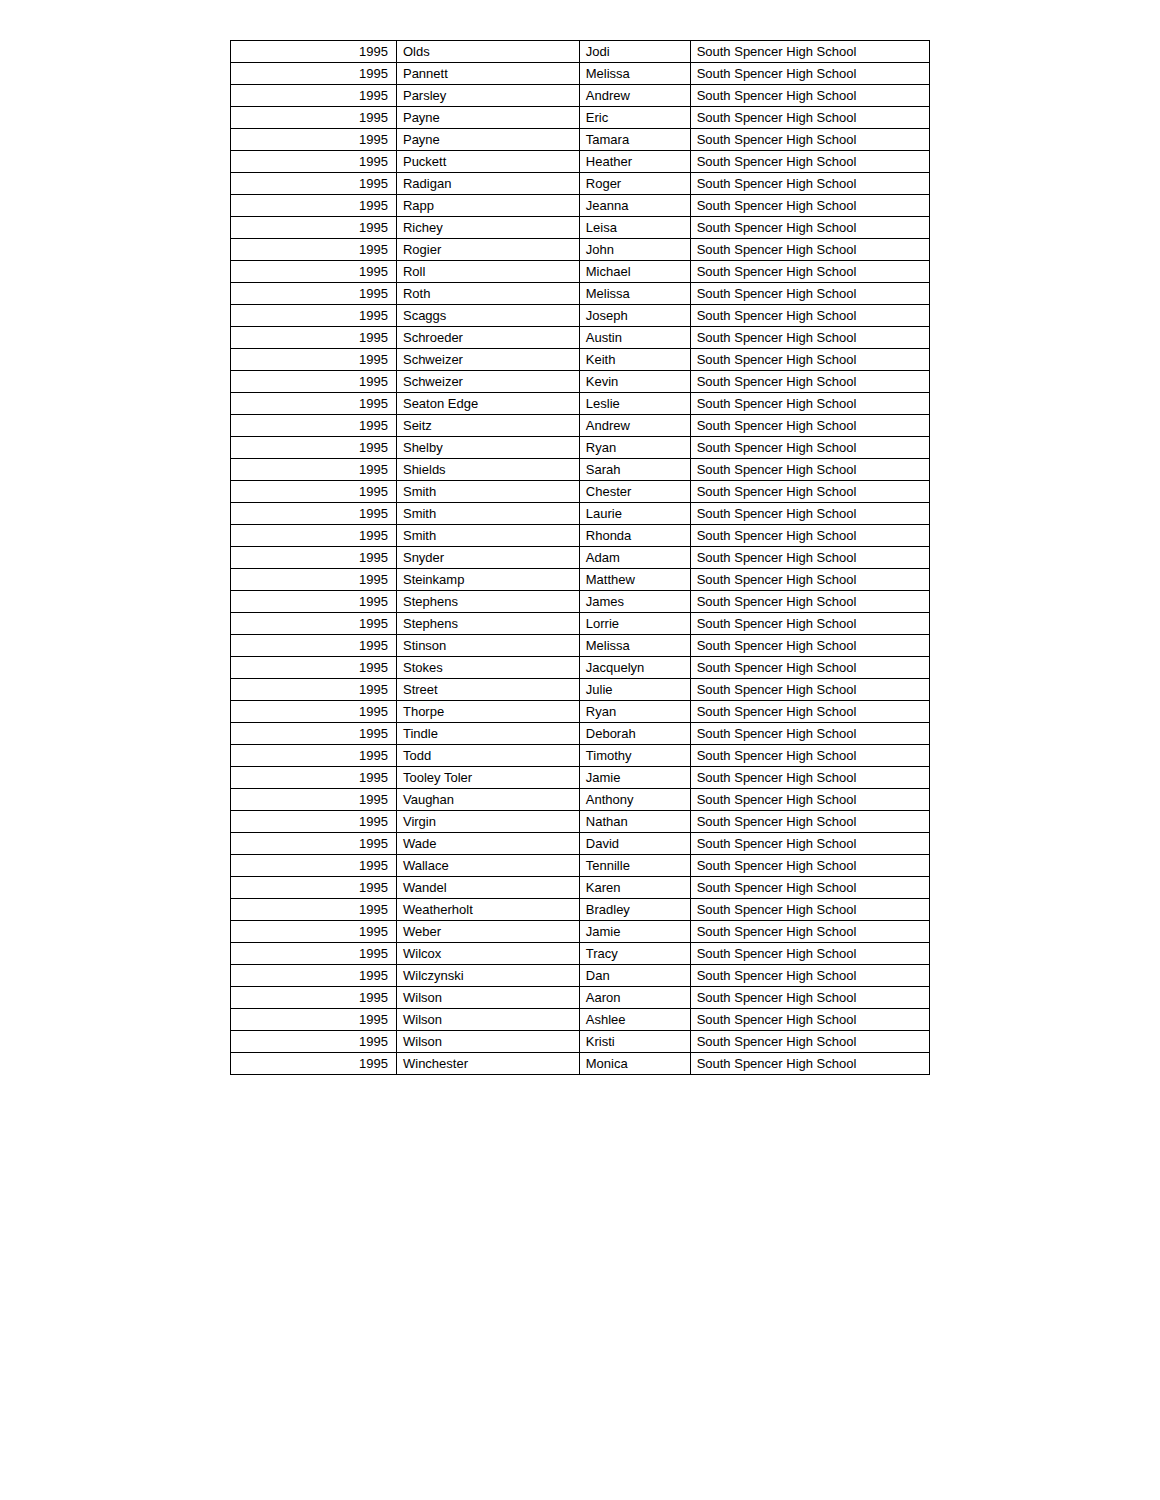| | 1995 | Olds | Jodi | South Spencer High School |
| | 1995 | Pannett | Melissa | South Spencer High School |
| | 1995 | Parsley | Andrew | South Spencer High School |
| | 1995 | Payne | Eric | South Spencer High School |
| | 1995 | Payne | Tamara | South Spencer High School |
| | 1995 | Puckett | Heather | South Spencer High School |
| | 1995 | Radigan | Roger | South Spencer High School |
| | 1995 | Rapp | Jeanna | South Spencer High School |
| | 1995 | Richey | Leisa | South Spencer High School |
| | 1995 | Rogier | John | South Spencer High School |
| | 1995 | Roll | Michael | South Spencer High School |
| | 1995 | Roth | Melissa | South Spencer High School |
| | 1995 | Scaggs | Joseph | South Spencer High School |
| | 1995 | Schroeder | Austin | South Spencer High School |
| | 1995 | Schweizer | Keith | South Spencer High School |
| | 1995 | Schweizer | Kevin | South Spencer High School |
| | 1995 | Seaton Edge | Leslie | South Spencer High School |
| | 1995 | Seitz | Andrew | South Spencer High School |
| | 1995 | Shelby | Ryan | South Spencer High School |
| | 1995 | Shields | Sarah | South Spencer High School |
| | 1995 | Smith | Chester | South Spencer High School |
| | 1995 | Smith | Laurie | South Spencer High School |
| | 1995 | Smith | Rhonda | South Spencer High School |
| | 1995 | Snyder | Adam | South Spencer High School |
| | 1995 | Steinkamp | Matthew | South Spencer High School |
| | 1995 | Stephens | James | South Spencer High School |
| | 1995 | Stephens | Lorrie | South Spencer High School |
| | 1995 | Stinson | Melissa | South Spencer High School |
| | 1995 | Stokes | Jacquelyn | South Spencer High School |
| | 1995 | Street | Julie | South Spencer High School |
| | 1995 | Thorpe | Ryan | South Spencer High School |
| | 1995 | Tindle | Deborah | South Spencer High School |
| | 1995 | Todd | Timothy | South Spencer High School |
| | 1995 | Tooley Toler | Jamie | South Spencer High School |
| | 1995 | Vaughan | Anthony | South Spencer High School |
| | 1995 | Virgin | Nathan | South Spencer High School |
| | 1995 | Wade | David | South Spencer High School |
| | 1995 | Wallace | Tennille | South Spencer High School |
| | 1995 | Wandel | Karen | South Spencer High School |
| | 1995 | Weatherholt | Bradley | South Spencer High School |
| | 1995 | Weber | Jamie | South Spencer High School |
| | 1995 | Wilcox | Tracy | South Spencer High School |
| | 1995 | Wilczynski | Dan | South Spencer High School |
| | 1995 | Wilson | Aaron | South Spencer High School |
| | 1995 | Wilson | Ashlee | South Spencer High School |
| | 1995 | Wilson | Kristi | South Spencer High School |
| | 1995 | Winchester | Monica | South Spencer High School |